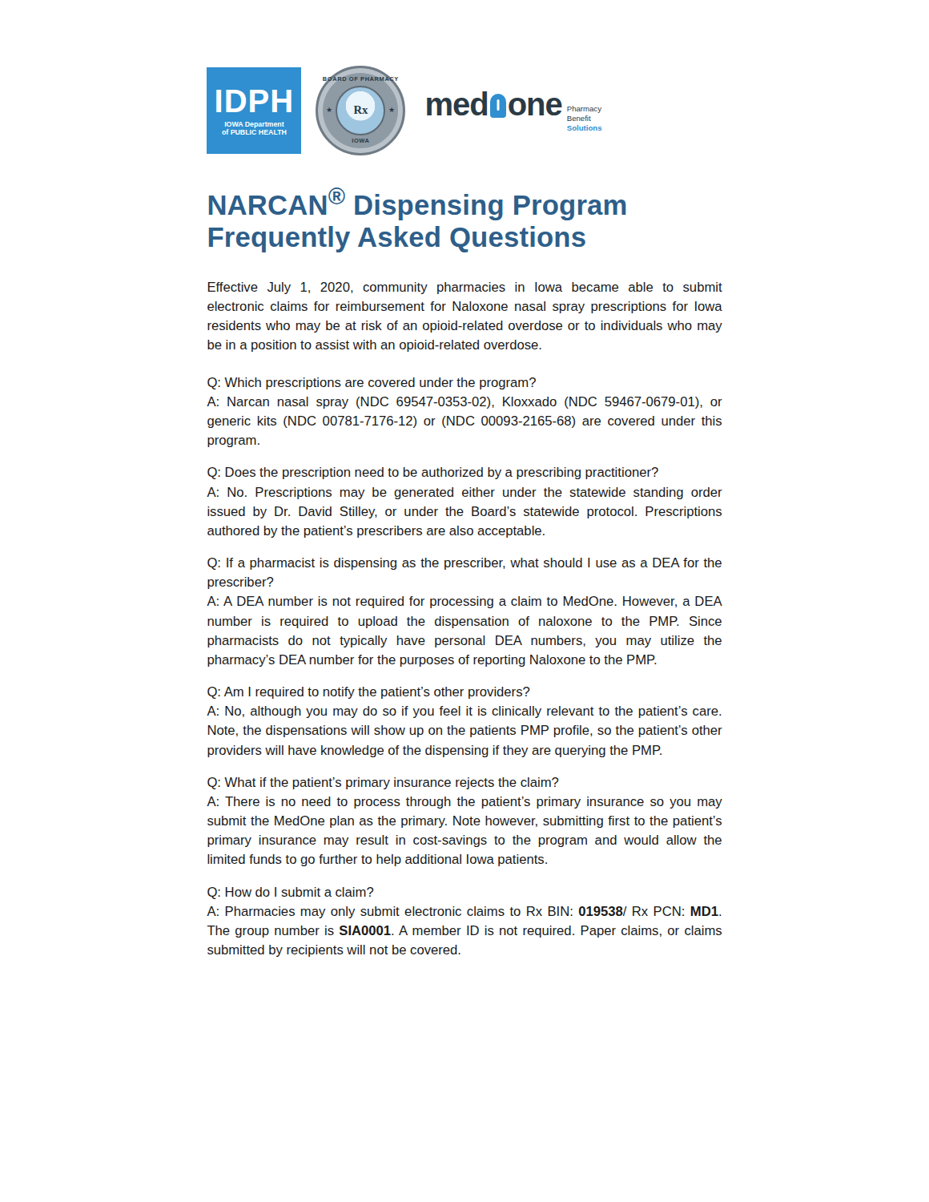IDPH
IOWA Department of PUBLIC HEALTH
BOARD OF PHARMACY
★ ★
Rx
IOWA
med one
Pharmacy
Benefit
Solutions
NARCAN® Dispensing Program
Frequently Asked Questions
Effective July 1, 2020, community pharmacies in Iowa became able to submit electronic claims for reimbursement for Naloxone nasal spray prescriptions for Iowa residents who may be at risk of an opioid-related overdose or to individuals who may be in a position to assist with an opioid-related overdose.
Q: Which prescriptions are covered under the program?
A: Narcan nasal spray (NDC 69547-0353-02), Kloxxado (NDC 59467-0679-01), or generic kits (NDC 00781-7176-12) or (NDC 00093-2165-68) are covered under this program.
Q: Does the prescription need to be authorized by a prescribing practitioner?
A: No. Prescriptions may be generated either under the statewide standing order issued by Dr. David Stilley, or under the Board’s statewide protocol. Prescriptions authored by the patient’s prescribers are also acceptable.
Q: If a pharmacist is dispensing as the prescriber, what should I use as a DEA for the prescriber?
A: A DEA number is not required for processing a claim to MedOne. However, a DEA number is required to upload the dispensation of naloxone to the PMP. Since pharmacists do not typically have personal DEA numbers, you may utilize the pharmacy’s DEA number for the purposes of reporting Naloxone to the PMP.
Q: Am I required to notify the patient’s other providers?
A: No, although you may do so if you feel it is clinically relevant to the patient’s care. Note, the dispensations will show up on the patients PMP profile, so the patient’s other providers will have knowledge of the dispensing if they are querying the PMP.
Q: What if the patient’s primary insurance rejects the claim?
A: There is no need to process through the patient’s primary insurance so you may submit the MedOne plan as the primary. Note however, submitting first to the patient’s primary insurance may result in cost-savings to the program and would allow the limited funds to go further to help additional Iowa patients.
Q: How do I submit a claim?
A: Pharmacies may only submit electronic claims to Rx BIN: 019538/ Rx PCN: MD1. The group number is SIA0001. A member ID is not required. Paper claims, or claims submitted by recipients will not be covered.